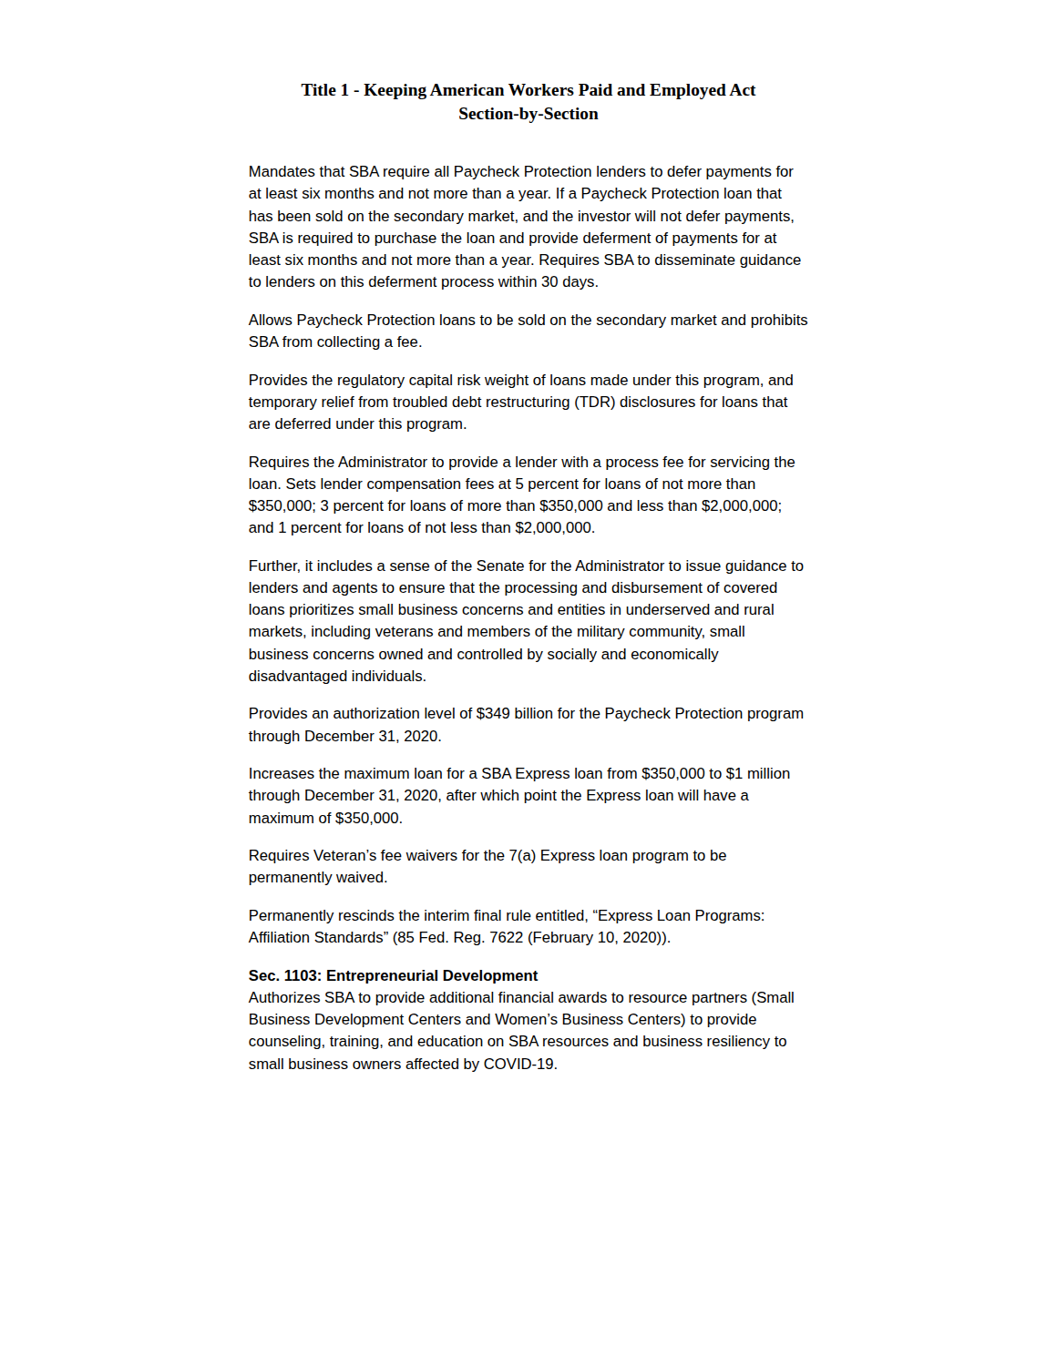Title 1 - Keeping American Workers Paid and Employed ActSection-by-Section
Mandates that SBA require all Paycheck Protection lenders to defer payments for at least six months and not more than a year. If a Paycheck Protection loan that has been sold on the secondary market, and the investor will not defer payments, SBA is required to purchase the loan and provide deferment of payments for at least six months and not more than a year. Requires SBA to disseminate guidance to lenders on this deferment process within 30 days.
Allows Paycheck Protection loans to be sold on the secondary market and prohibits SBA from collecting a fee.
Provides the regulatory capital risk weight of loans made under this program, and temporary relief from troubled debt restructuring (TDR) disclosures for loans that are deferred under this program.
Requires the Administrator to provide a lender with a process fee for servicing the loan. Sets lender compensation fees at 5 percent for loans of not more than $350,000; 3 percent for loans of more than $350,000 and less than $2,000,000; and 1 percent for loans of not less than $2,000,000.
Further, it includes a sense of the Senate for the Administrator to issue guidance to lenders and agents to ensure that the processing and disbursement of covered loans prioritizes small business concerns and entities in underserved and rural markets, including veterans and members of the military community, small business concerns owned and controlled by socially and economically disadvantaged individuals.
Provides an authorization level of $349 billion for the Paycheck Protection program through December 31, 2020.
Increases the maximum loan for a SBA Express loan from $350,000 to $1 million through December 31, 2020, after which point the Express loan will have a maximum of $350,000.
Requires Veteran’s fee waivers for the 7(a) Express loan program to be permanently waived.
Permanently rescinds the interim final rule entitled, “Express Loan Programs: Affiliation Standards” (85 Fed. Reg. 7622 (February 10, 2020)).
Sec. 1103: Entrepreneurial Development
Authorizes SBA to provide additional financial awards to resource partners (Small Business Development Centers and Women’s Business Centers) to provide counseling, training, and education on SBA resources and business resiliency to small business owners affected by COVID-19.